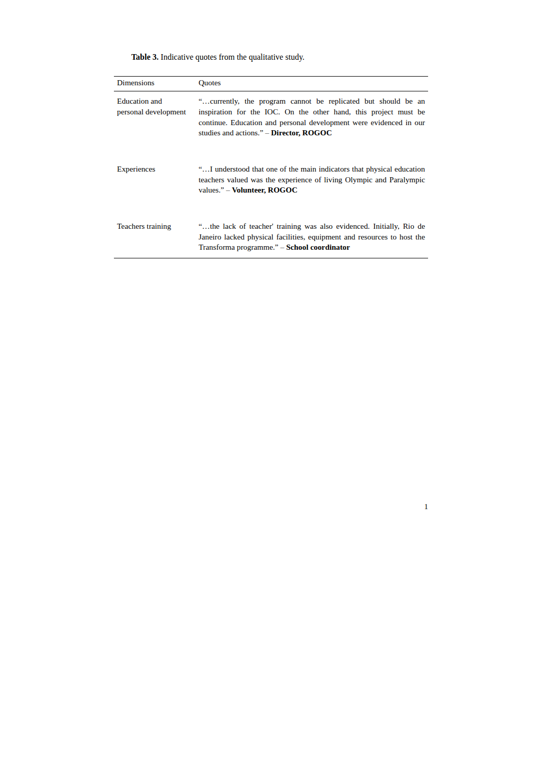Table 3. Indicative quotes from the qualitative study.
| Dimensions | Quotes |
| --- | --- |
| Education and personal development | “…currently, the program cannot be replicated but should be an inspiration for the IOC. On the other hand, this project must be continue. Education and personal development were evidenced in our studies and actions.” – Director, ROGOC |
| Experiences | “…I understood that one of the main indicators that physical education teachers valued was the experience of living Olympic and Paralympic values.” – Volunteer, ROGOC |
| Teachers training | “…the lack of teacher' training was also evidenced. Initially, Rio de Janeiro lacked physical facilities, equipment and resources to host the Transforma programme.” – School coordinator |
1